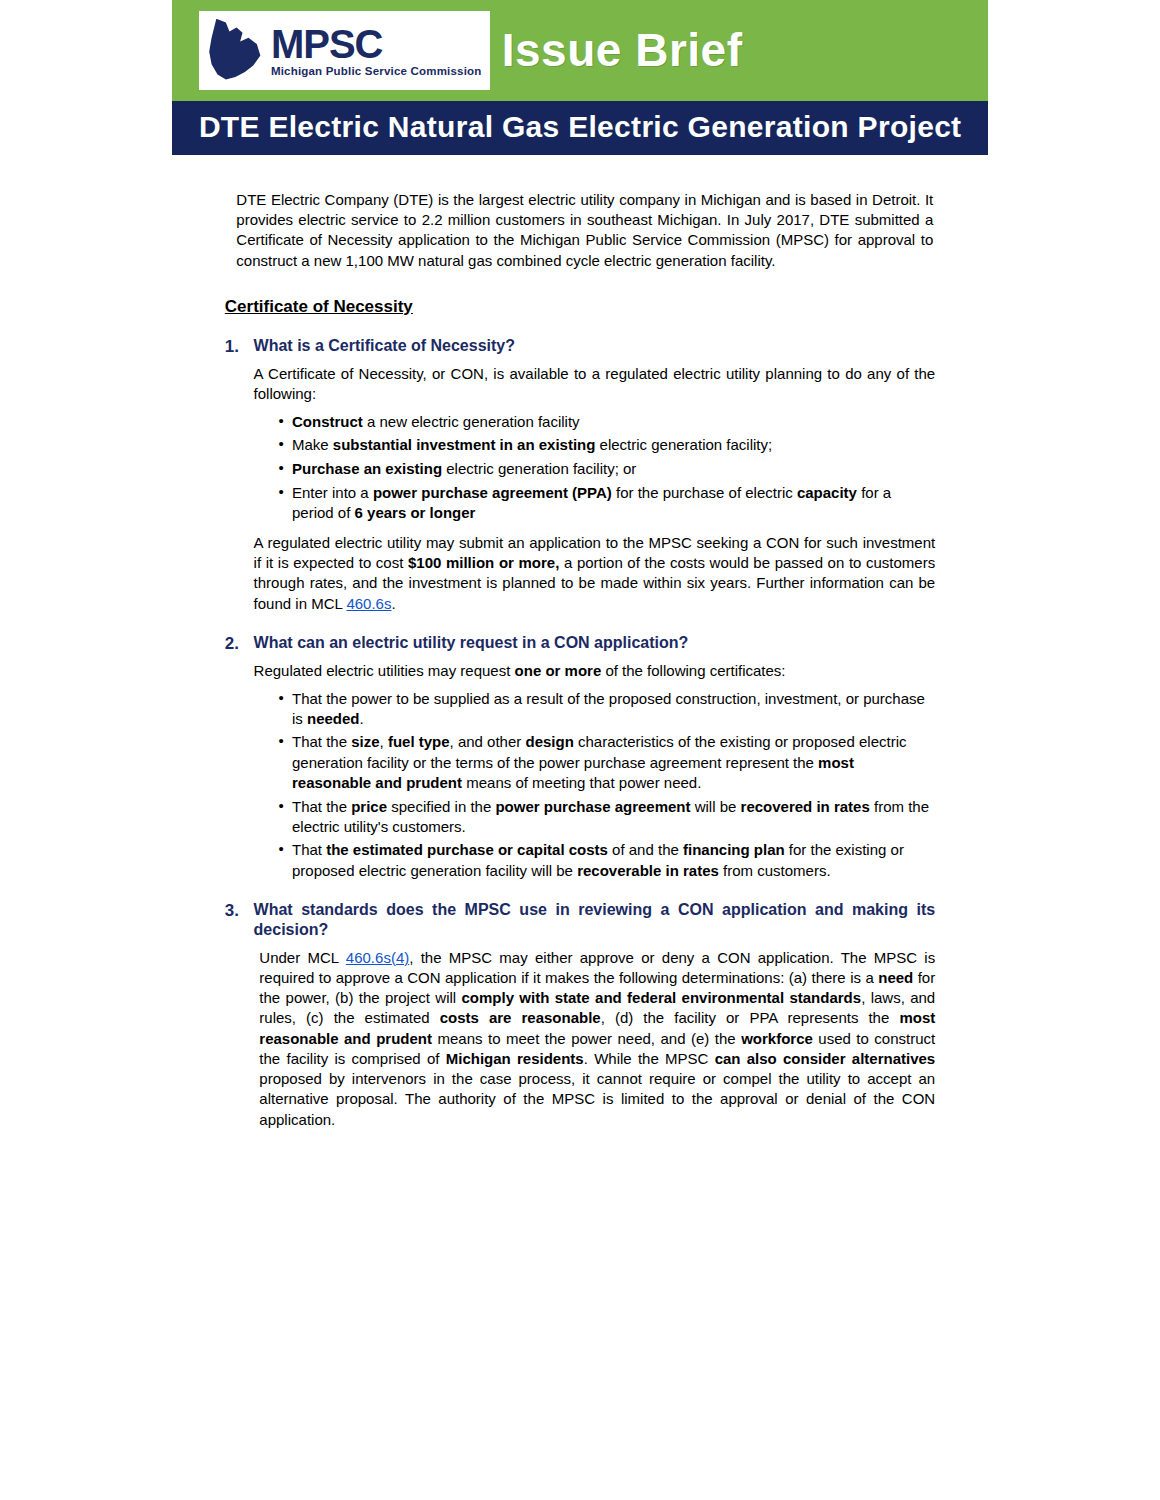MPSC Michigan Public Service Commission
Issue Brief
DTE Electric Natural Gas Electric Generation Project
DTE Electric Company (DTE) is the largest electric utility company in Michigan and is based in Detroit. It provides electric service to 2.2 million customers in southeast Michigan. In July 2017, DTE submitted a Certificate of Necessity application to the Michigan Public Service Commission (MPSC) for approval to construct a new 1,100 MW natural gas combined cycle electric generation facility.
Certificate of Necessity
What is a Certificate of Necessity?
A Certificate of Necessity, or CON, is available to a regulated electric utility planning to do any of the following:
Construct a new electric generation facility
Make substantial investment in an existing electric generation facility;
Purchase an existing electric generation facility; or
Enter into a power purchase agreement (PPA) for the purchase of electric capacity for a period of 6 years or longer
A regulated electric utility may submit an application to the MPSC seeking a CON for such investment if it is expected to cost $100 million or more, a portion of the costs would be passed on to customers through rates, and the investment is planned to be made within six years. Further information can be found in MCL 460.6s.
What can an electric utility request in a CON application?
Regulated electric utilities may request one or more of the following certificates:
That the power to be supplied as a result of the proposed construction, investment, or purchase is needed.
That the size, fuel type, and other design characteristics of the existing or proposed electric generation facility or the terms of the power purchase agreement represent the most reasonable and prudent means of meeting that power need.
That the price specified in the power purchase agreement will be recovered in rates from the electric utility's customers.
That the estimated purchase or capital costs of and the financing plan for the existing or proposed electric generation facility will be recoverable in rates from customers.
What standards does the MPSC use in reviewing a CON application and making its decision?
Under MCL 460.6s(4), the MPSC may either approve or deny a CON application. The MPSC is required to approve a CON application if it makes the following determinations: (a) there is a need for the power, (b) the project will comply with state and federal environmental standards, laws, and rules, (c) the estimated costs are reasonable, (d) the facility or PPA represents the most reasonable and prudent means to meet the power need, and (e) the workforce used to construct the facility is comprised of Michigan residents. While the MPSC can also consider alternatives proposed by intervenors in the case process, it cannot require or compel the utility to accept an alternative proposal. The authority of the MPSC is limited to the approval or denial of the CON application.